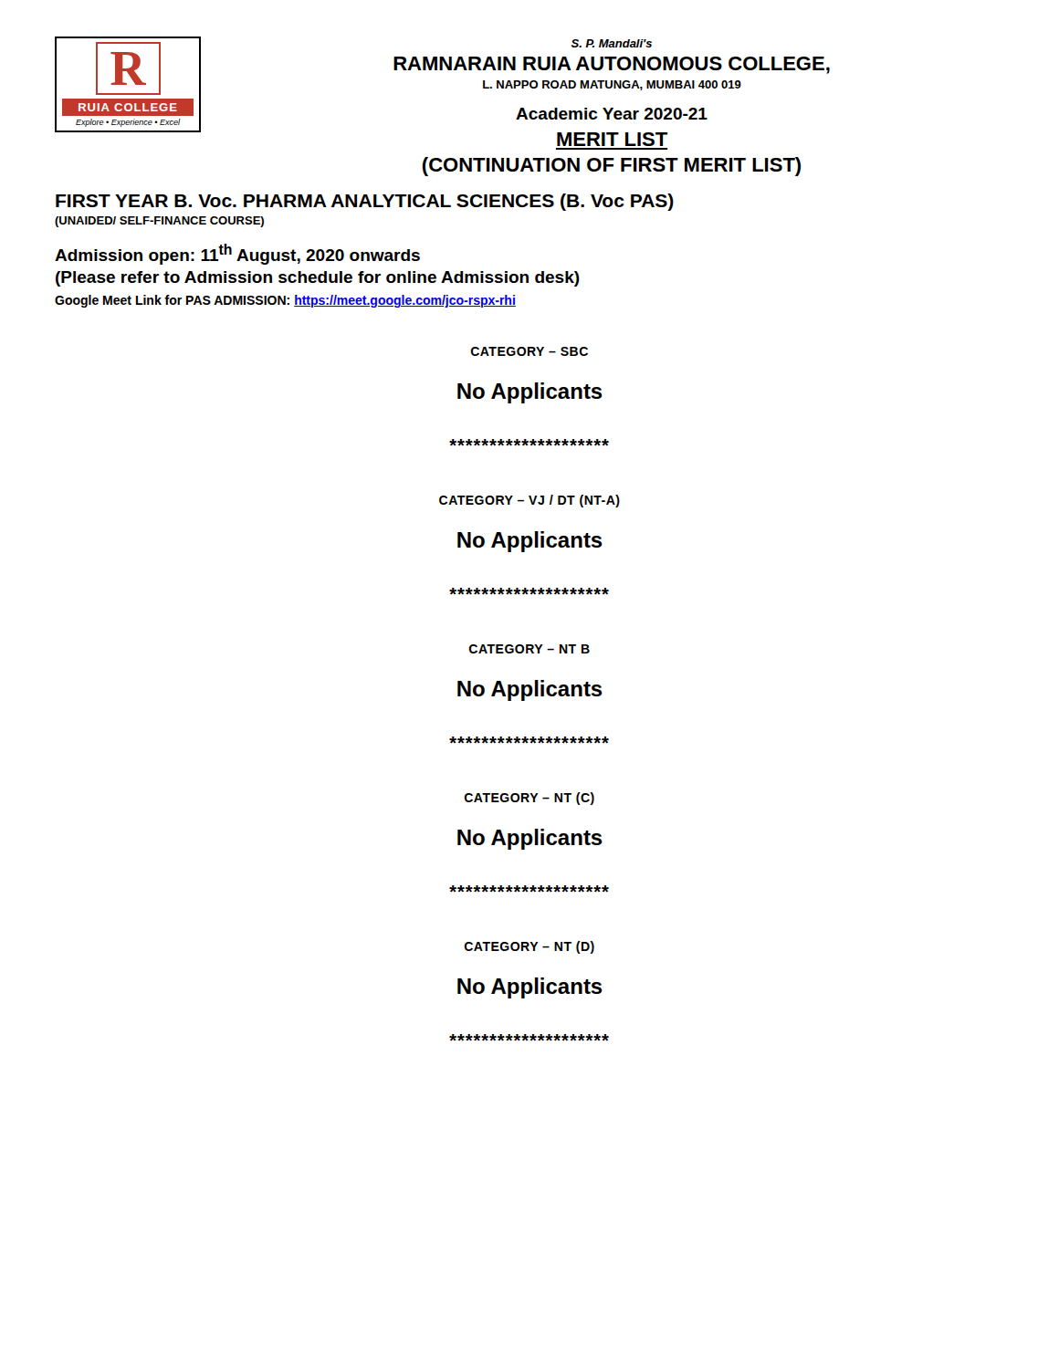R
RUIA COLLEGE
Explore • Experience • Excel
S. P. Mandali's
RAMNARAIN RUIA AUTONOMOUS COLLEGE,
L. NAPPO ROAD MATUNGA, MUMBAI 400 019
Academic Year 2020-21
MERIT LIST
(CONTINUATION OF FIRST MERIT LIST)
FIRST YEAR B. Voc. PHARMA ANALYTICAL SCIENCES (B. Voc PAS)
(UNAIDED/ SELF-FINANCE COURSE)
Admission open: 11th August, 2020 onwards
(Please refer to Admission schedule for online Admission desk)
Google Meet Link for PAS ADMISSION: https://meet.google.com/jco-rspx-rhi
CATEGORY – SBC
No Applicants
********************
CATEGORY – VJ / DT (NT-A)
No Applicants
********************
CATEGORY – NT B
No Applicants
********************
CATEGORY – NT (C)
No Applicants
********************
CATEGORY – NT (D)
No Applicants
********************